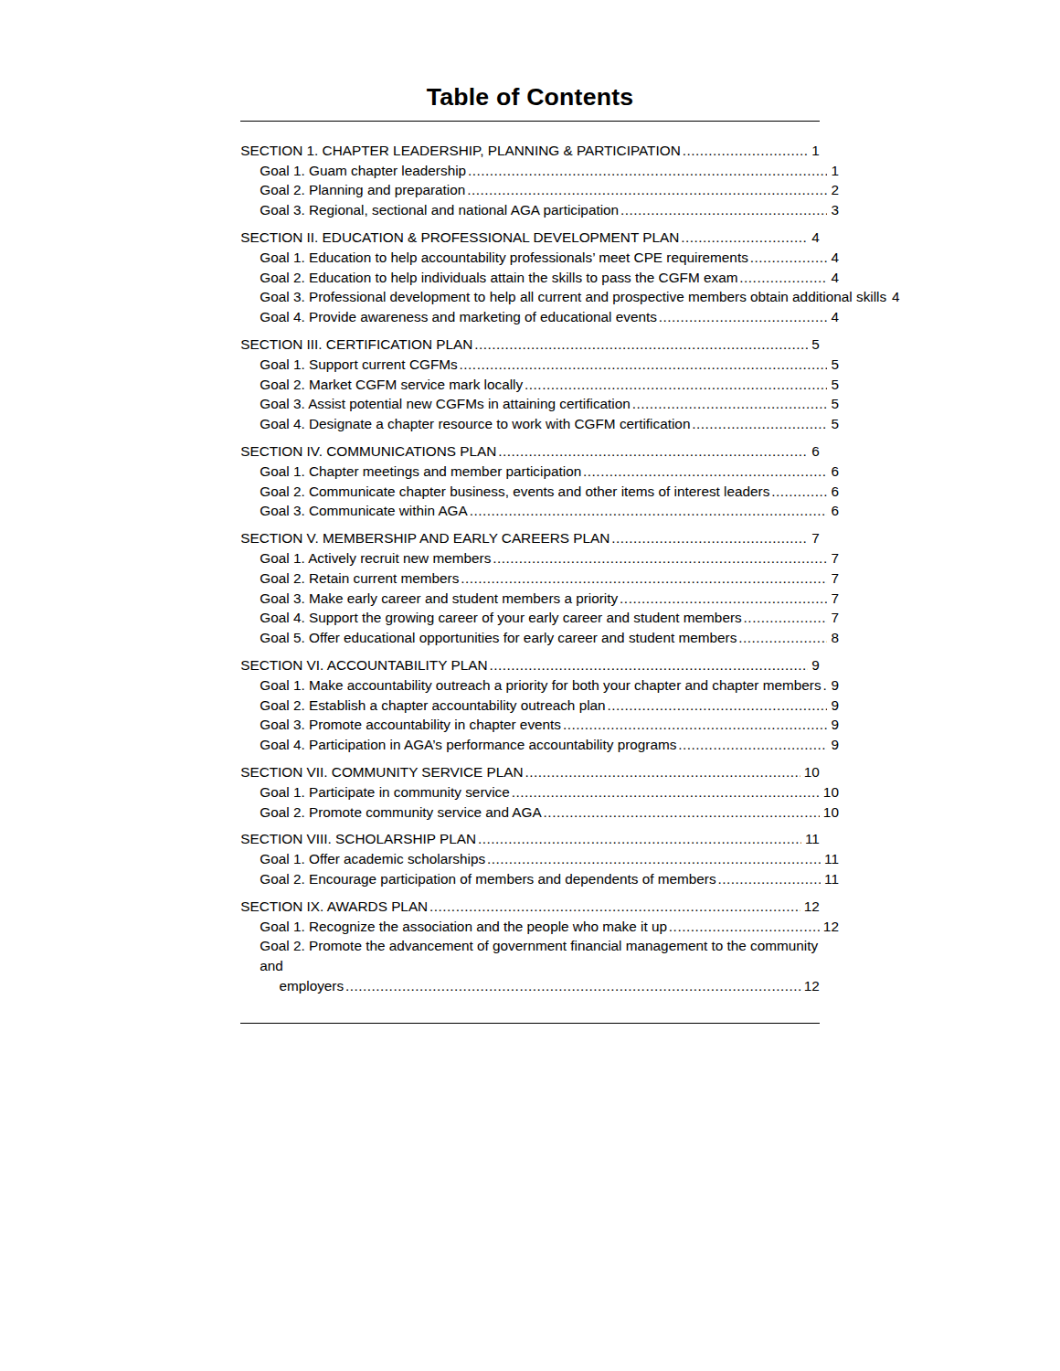Table of Contents
SECTION 1. CHAPTER LEADERSHIP, PLANNING & PARTICIPATION .................................................................................................................................................................. 1
Goal 1. Guam chapter leadership .................................................................................................................................................................. 1
Goal 2. Planning and preparation .................................................................................................................................................................. 2
Goal 3. Regional, sectional and national AGA participation .................................................................................................................................................................. 3
SECTION II. EDUCATION & PROFESSIONAL DEVELOPMENT PLAN .................................................................................................................................................................. 4
Goal 1. Education to help accountability professionals’ meet CPE requirements .................................................................................................................................................................. 4
Goal 2. Education to help individuals attain the skills to pass the CGFM exam .................................................................................................................................................................. 4
Goal 3. Professional development to help all current and prospective members obtain additional skills 4
Goal 4. Provide awareness and marketing of educational events .................................................................................................................................................................. 4
SECTION III. CERTIFICATION PLAN .................................................................................................................................................................. 5
Goal 1. Support current CGFMs .................................................................................................................................................................. 5
Goal 2. Market CGFM service mark locally .................................................................................................................................................................. 5
Goal 3. Assist potential new CGFMs in attaining certification .................................................................................................................................................................. 5
Goal 4. Designate a chapter resource to work with CGFM certification .................................................................................................................................................................. 5
SECTION IV. COMMUNICATIONS PLAN .................................................................................................................................................................. 6
Goal 1. Chapter meetings and member participation .................................................................................................................................................................. 6
Goal 2. Communicate chapter business, events and other items of interest leaders .................................................................................................................................................................. 6
Goal 3. Communicate within AGA .................................................................................................................................................................. 6
SECTION V. MEMBERSHIP AND EARLY CAREERS PLAN .................................................................................................................................................................. 7
Goal 1. Actively recruit new members .................................................................................................................................................................. 7
Goal 2. Retain current members .................................................................................................................................................................. 7
Goal 3. Make early career and student members a priority .................................................................................................................................................................. 7
Goal 4. Support the growing career of your early career and student members .................................................................................................................................................................. 7
Goal 5. Offer educational opportunities for early career and student members .................................................................................................................................................................. 8
SECTION VI. ACCOUNTABILITY PLAN .................................................................................................................................................................. 9
Goal 1. Make accountability outreach a priority for both your chapter and chapter members .................................................................................................................................................................. 9
Goal 2. Establish a chapter accountability outreach plan .................................................................................................................................................................. 9
Goal 3. Promote accountability in chapter events .................................................................................................................................................................. 9
Goal 4. Participation in AGA’s performance accountability programs .................................................................................................................................................................. 9
SECTION VII. COMMUNITY SERVICE PLAN .................................................................................................................................................................. 10
Goal 1. Participate in community service .................................................................................................................................................................. 10
Goal 2. Promote community service and AGA .................................................................................................................................................................. 10
SECTION VIII. SCHOLARSHIP PLAN .................................................................................................................................................................. 11
Goal 1. Offer academic scholarships .................................................................................................................................................................. 11
Goal 2. Encourage participation of members and dependents of members .................................................................................................................................................................. 11
SECTION IX. AWARDS PLAN .................................................................................................................................................................. 12
Goal 1. Recognize the association and the people who make it up .................................................................................................................................................................. 12
Goal 2. Promote the advancement of government financial management to the community and employers .................................................................................................................................................................. 12